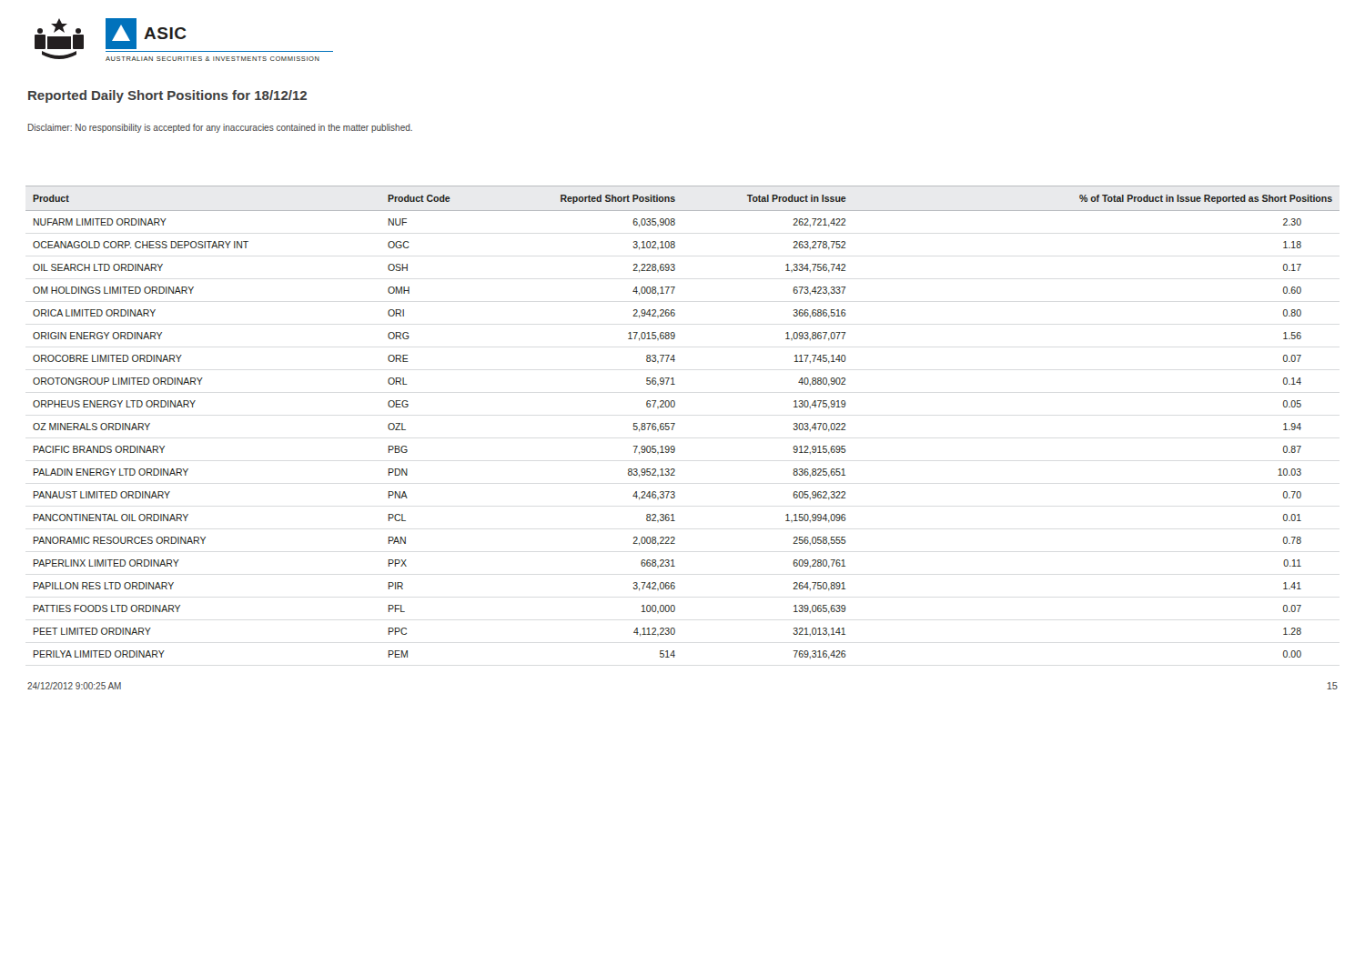ASIC
Australian Securities & Investments Commission
Reported Daily Short Positions for 18/12/12
Disclaimer: No responsibility is accepted for any inaccuracies contained in the matter published.
| Product | Product Code | Reported Short Positions | Total Product in Issue | % of Total Product in Issue Reported as Short Positions |
| --- | --- | --- | --- | --- |
| NUFARM LIMITED ORDINARY | NUF | 6,035,908 | 262,721,422 | 2.30 |
| OCEANAGOLD CORP. CHESS DEPOSITARY INT | OGC | 3,102,108 | 263,278,752 | 1.18 |
| OIL SEARCH LTD ORDINARY | OSH | 2,228,693 | 1,334,756,742 | 0.17 |
| OM HOLDINGS LIMITED ORDINARY | OMH | 4,008,177 | 673,423,337 | 0.60 |
| ORICA LIMITED ORDINARY | ORI | 2,942,266 | 366,686,516 | 0.80 |
| ORIGIN ENERGY ORDINARY | ORG | 17,015,689 | 1,093,867,077 | 1.56 |
| OROCOBRE LIMITED ORDINARY | ORE | 83,774 | 117,745,140 | 0.07 |
| OROTONGROUP LIMITED ORDINARY | ORL | 56,971 | 40,880,902 | 0.14 |
| ORPHEUS ENERGY LTD ORDINARY | OEG | 67,200 | 130,475,919 | 0.05 |
| OZ MINERALS ORDINARY | OZL | 5,876,657 | 303,470,022 | 1.94 |
| PACIFIC BRANDS ORDINARY | PBG | 7,905,199 | 912,915,695 | 0.87 |
| PALADIN ENERGY LTD ORDINARY | PDN | 83,952,132 | 836,825,651 | 10.03 |
| PANAUST LIMITED ORDINARY | PNA | 4,246,373 | 605,962,322 | 0.70 |
| PANCONTINENTAL OIL ORDINARY | PCL | 82,361 | 1,150,994,096 | 0.01 |
| PANORAMIC RESOURCES ORDINARY | PAN | 2,008,222 | 256,058,555 | 0.78 |
| PAPERLINX LIMITED ORDINARY | PPX | 668,231 | 609,280,761 | 0.11 |
| PAPILLON RES LTD ORDINARY | PIR | 3,742,066 | 264,750,891 | 1.41 |
| PATTIES FOODS LTD ORDINARY | PFL | 100,000 | 139,065,639 | 0.07 |
| PEET LIMITED ORDINARY | PPC | 4,112,230 | 321,013,141 | 1.28 |
| PERILYA LIMITED ORDINARY | PEM | 514 | 769,316,426 | 0.00 |
24/12/2012 9:00:25 AM 15